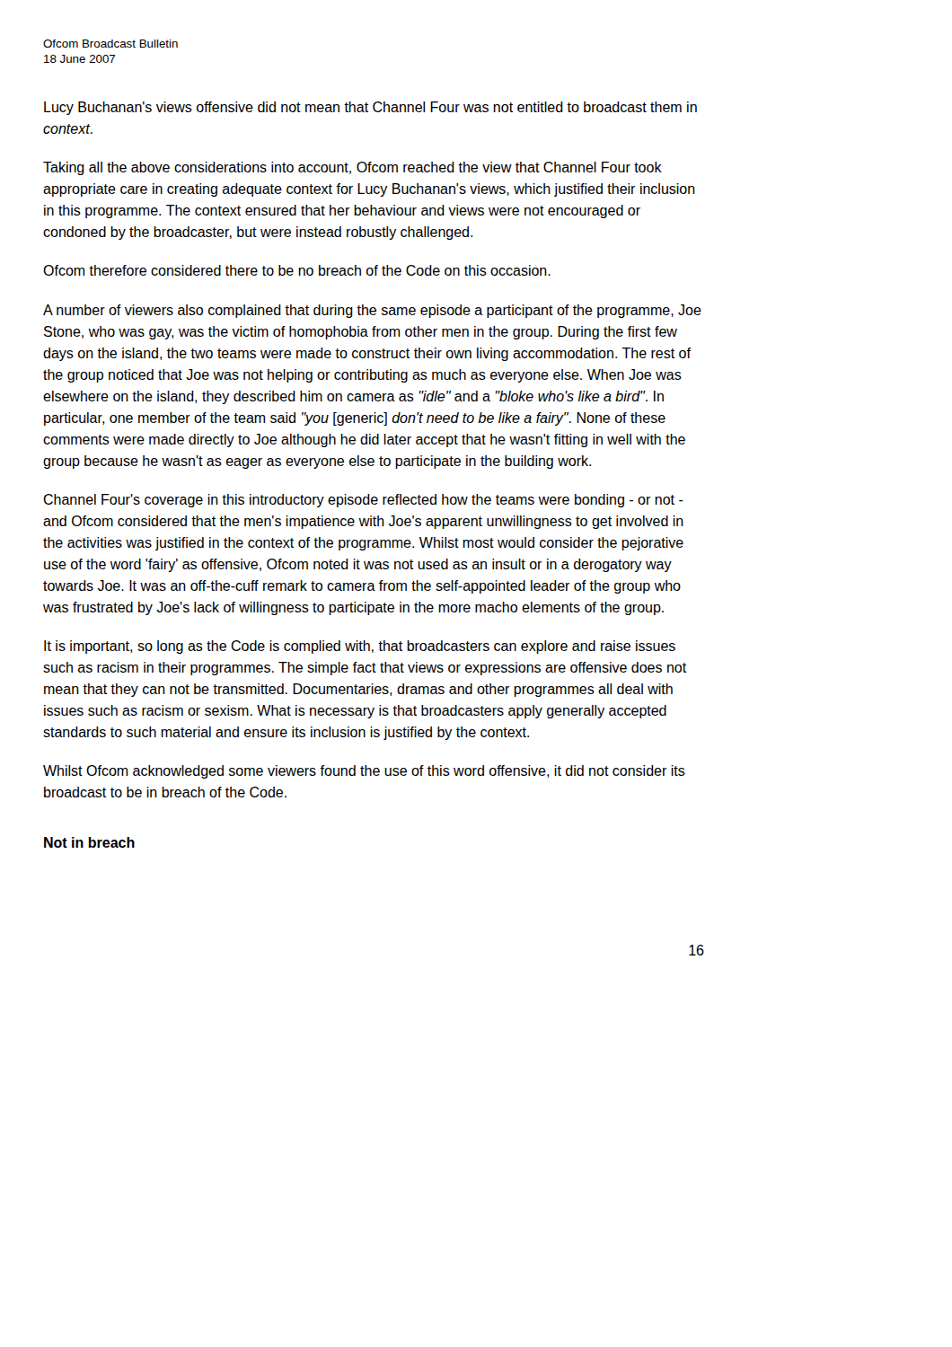Ofcom Broadcast Bulletin
18 June 2007
Lucy Buchanan's views offensive did not mean that Channel Four was not entitled to broadcast them in context.
Taking all the above considerations into account, Ofcom reached the view that Channel Four took appropriate care in creating adequate context for Lucy Buchanan's views, which justified their inclusion in this programme. The context ensured that her behaviour and views were not encouraged or condoned by the broadcaster, but were instead robustly challenged.
Ofcom therefore considered there to be no breach of the Code on this occasion.
A number of viewers also complained that during the same episode a participant of the programme, Joe Stone, who was gay, was the victim of homophobia from other men in the group. During the first few days on the island, the two teams were made to construct their own living accommodation. The rest of the group noticed that Joe was not helping or contributing as much as everyone else. When Joe was elsewhere on the island, they described him on camera as "idle" and a "bloke who's like a bird". In particular, one member of the team said "you [generic] don't need to be like a fairy". None of these comments were made directly to Joe although he did later accept that he wasn't fitting in well with the group because he wasn't as eager as everyone else to participate in the building work.
Channel Four's coverage in this introductory episode reflected how the teams were bonding - or not - and Ofcom considered that the men's impatience with Joe's apparent unwillingness to get involved in the activities was justified in the context of the programme. Whilst most would consider the pejorative use of the word 'fairy' as offensive, Ofcom noted it was not used as an insult or in a derogatory way towards Joe. It was an off-the-cuff remark to camera from the self-appointed leader of the group who was frustrated by Joe's lack of willingness to participate in the more macho elements of the group.
It is important, so long as the Code is complied with, that broadcasters can explore and raise issues such as racism in their programmes. The simple fact that views or expressions are offensive does not mean that they can not be transmitted. Documentaries, dramas and other programmes all deal with issues such as racism or sexism. What is necessary is that broadcasters apply generally accepted standards to such material and ensure its inclusion is justified by the context.
Whilst Ofcom acknowledged some viewers found the use of this word offensive, it did not consider its broadcast to be in breach of the Code.
Not in breach
16